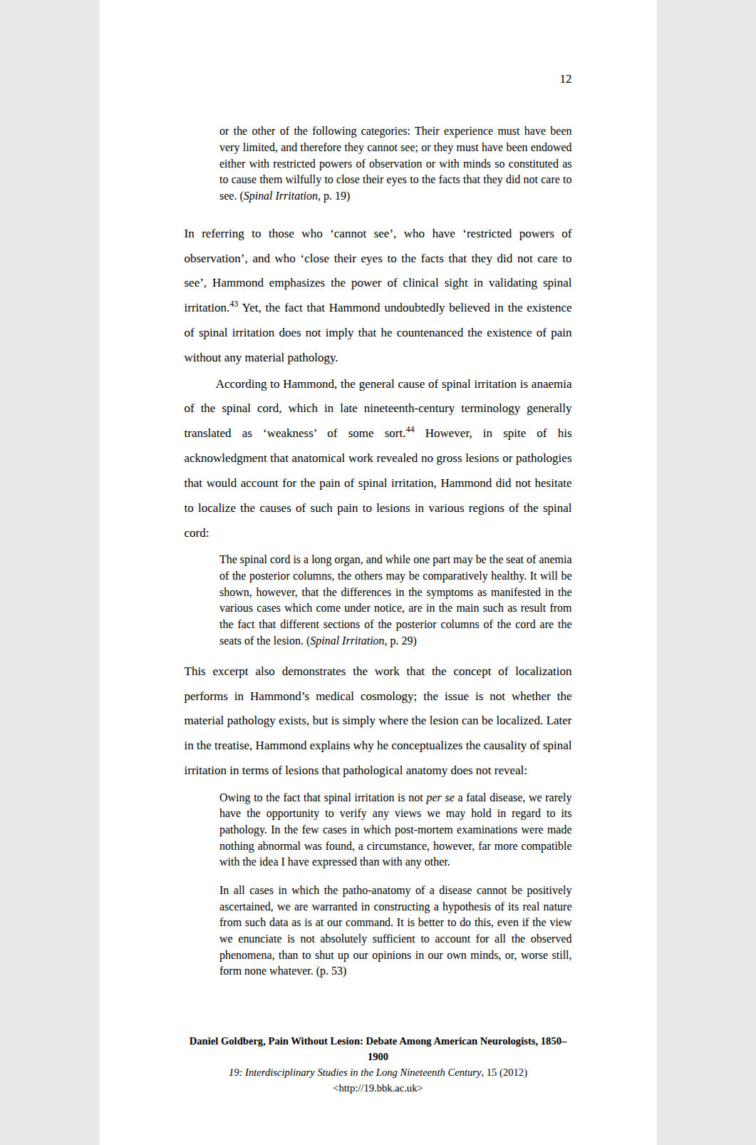12
or the other of the following categories: Their experience must have been very limited, and therefore they cannot see; or they must have been endowed either with restricted powers of observation or with minds so constituted as to cause them wilfully to close their eyes to the facts that they did not care to see. (Spinal Irritation, p. 19)
In referring to those who ‘cannot see’, who have ‘restricted powers of observation’, and who ‘close their eyes to the facts that they did not care to see’, Hammond emphasizes the power of clinical sight in validating spinal irritation.43 Yet, the fact that Hammond undoubtedly believed in the existence of spinal irritation does not imply that he countenanced the existence of pain without any material pathology.
According to Hammond, the general cause of spinal irritation is anaemia of the spinal cord, which in late nineteenth-century terminology generally translated as ‘weakness’ of some sort.44 However, in spite of his acknowledgment that anatomical work revealed no gross lesions or pathologies that would account for the pain of spinal irritation, Hammond did not hesitate to localize the causes of such pain to lesions in various regions of the spinal cord:
The spinal cord is a long organ, and while one part may be the seat of anemia of the posterior columns, the others may be comparatively healthy. It will be shown, however, that the differences in the symptoms as manifested in the various cases which come under notice, are in the main such as result from the fact that different sections of the posterior columns of the cord are the seats of the lesion. (Spinal Irritation, p. 29)
This excerpt also demonstrates the work that the concept of localization performs in Hammond’s medical cosmology; the issue is not whether the material pathology exists, but is simply where the lesion can be localized. Later in the treatise, Hammond explains why he conceptualizes the causality of spinal irritation in terms of lesions that pathological anatomy does not reveal:
Owing to the fact that spinal irritation is not per se a fatal disease, we rarely have the opportunity to verify any views we may hold in regard to its pathology. In the few cases in which post-mortem examinations were made nothing abnormal was found, a circumstance, however, far more compatible with the idea I have expressed than with any other.
In all cases in which the patho-anatomy of a disease cannot be positively ascertained, we are warranted in constructing a hypothesis of its real nature from such data as is at our command. It is better to do this, even if the view we enunciate is not absolutely sufficient to account for all the observed phenomena, than to shut up our opinions in our own minds, or, worse still, form none whatever. (p. 53)
Daniel Goldberg, Pain Without Lesion: Debate Among American Neurologists, 1850–1900
19: Interdisciplinary Studies in the Long Nineteenth Century, 15 (2012) <http://19.bbk.ac.uk>